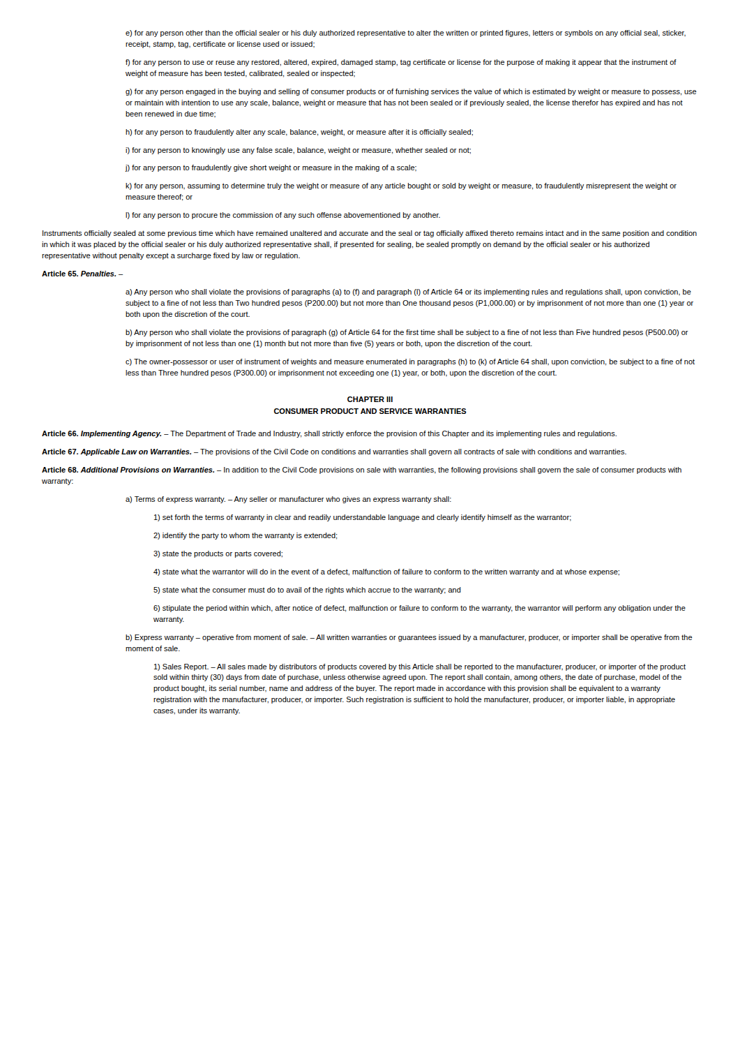e) for any person other than the official sealer or his duly authorized representative to alter the written or printed figures, letters or symbols on any official seal, sticker, receipt, stamp, tag, certificate or license used or issued;
f) for any person to use or reuse any restored, altered, expired, damaged stamp, tag certificate or license for the purpose of making it appear that the instrument of weight of measure has been tested, calibrated, sealed or inspected;
g) for any person engaged in the buying and selling of consumer products or of furnishing services the value of which is estimated by weight or measure to possess, use or maintain with intention to use any scale, balance, weight or measure that has not been sealed or if previously sealed, the license therefor has expired and has not been renewed in due time;
h) for any person to fraudulently alter any scale, balance, weight, or measure after it is officially sealed;
i) for any person to knowingly use any false scale, balance, weight or measure, whether sealed or not;
j) for any person to fraudulently give short weight or measure in the making of a scale;
k) for any person, assuming to determine truly the weight or measure of any article bought or sold by weight or measure, to fraudulently misrepresent the weight or measure thereof; or
l) for any person to procure the commission of any such offense abovementioned by another.
Instruments officially sealed at some previous time which have remained unaltered and accurate and the seal or tag officially affixed thereto remains intact and in the same position and condition in which it was placed by the official sealer or his duly authorized representative shall, if presented for sealing, be sealed promptly on demand by the official sealer or his authorized representative without penalty except a surcharge fixed by law or regulation.
Article 65. Penalties. –
a) Any person who shall violate the provisions of paragraphs (a) to (f) and paragraph (l) of Article 64 or its implementing rules and regulations shall, upon conviction, be subject to a fine of not less than Two hundred pesos (P200.00) but not more than One thousand pesos (P1,000.00) or by imprisonment of not more than one (1) year or both upon the discretion of the court.
b) Any person who shall violate the provisions of paragraph (g) of Article 64 for the first time shall be subject to a fine of not less than Five hundred pesos (P500.00) or by imprisonment of not less than one (1) month but not more than five (5) years or both, upon the discretion of the court.
c) The owner-possessor or user of instrument of weights and measure enumerated in paragraphs (h) to (k) of Article 64 shall, upon conviction, be subject to a fine of not less than Three hundred pesos (P300.00) or imprisonment not exceeding one (1) year, or both, upon the discretion of the court.
CHAPTER III
CONSUMER PRODUCT AND SERVICE WARRANTIES
Article 66. Implementing Agency. – The Department of Trade and Industry, shall strictly enforce the provision of this Chapter and its implementing rules and regulations.
Article 67. Applicable Law on Warranties. – The provisions of the Civil Code on conditions and warranties shall govern all contracts of sale with conditions and warranties.
Article 68. Additional Provisions on Warranties. – In addition to the Civil Code provisions on sale with warranties, the following provisions shall govern the sale of consumer products with warranty:
a) Terms of express warranty. – Any seller or manufacturer who gives an express warranty shall:
1) set forth the terms of warranty in clear and readily understandable language and clearly identify himself as the warrantor;
2) identify the party to whom the warranty is extended;
3) state the products or parts covered;
4) state what the warrantor will do in the event of a defect, malfunction of failure to conform to the written warranty and at whose expense;
5) state what the consumer must do to avail of the rights which accrue to the warranty; and
6) stipulate the period within which, after notice of defect, malfunction or failure to conform to the warranty, the warrantor will perform any obligation under the warranty.
b) Express warranty – operative from moment of sale. – All written warranties or guarantees issued by a manufacturer, producer, or importer shall be operative from the moment of sale.
1) Sales Report. – All sales made by distributors of products covered by this Article shall be reported to the manufacturer, producer, or importer of the product sold within thirty (30) days from date of purchase, unless otherwise agreed upon. The report shall contain, among others, the date of purchase, model of the product bought, its serial number, name and address of the buyer. The report made in accordance with this provision shall be equivalent to a warranty registration with the manufacturer, producer, or importer. Such registration is sufficient to hold the manufacturer, producer, or importer liable, in appropriate cases, under its warranty.